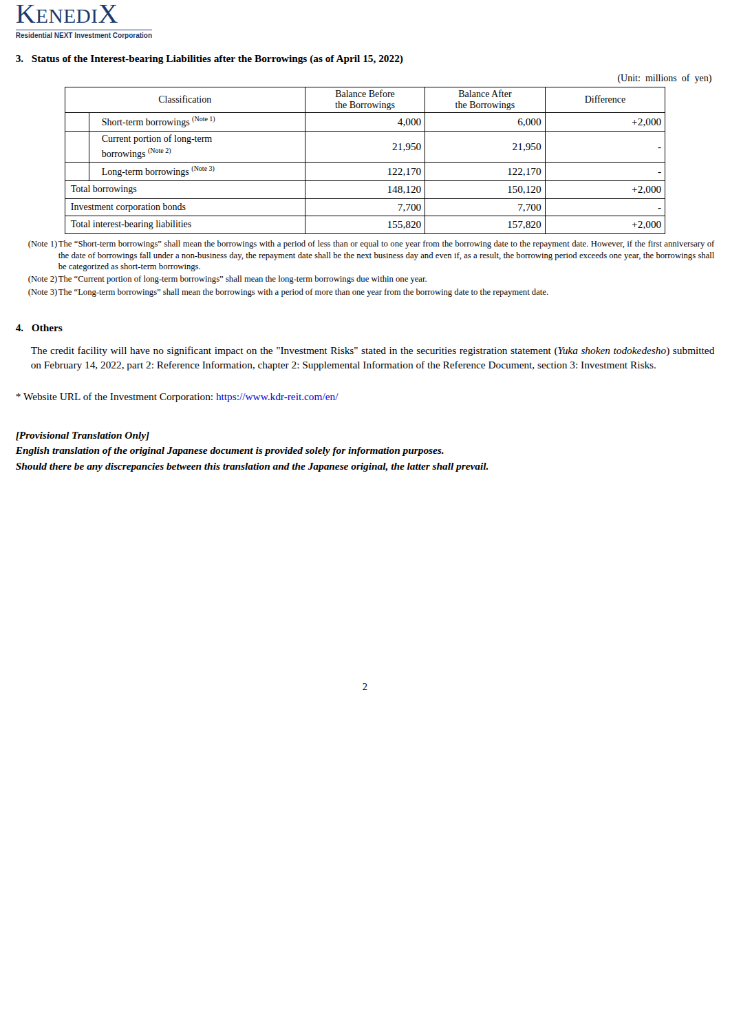KENEDI X
Residential NEXT Investment Corporation
3. Status of the Interest-bearing Liabilities after the Borrowings (as of April 15, 2022)
(Unit: millions of yen)
| Classification | Balance Before the Borrowings | Balance After the Borrowings | Difference |
| --- | --- | --- | --- |
| | Short-term borrowings (Note 1) | 4,000 | 6,000 | +2,000 |
| | Current portion of long-term borrowings (Note 2) | 21,950 | 21,950 | - |
| | Long-term borrowings (Note 3) | 122,170 | 122,170 | - |
| Total borrowings | 148,120 | 150,120 | +2,000 |
| Investment corporation bonds | 7,700 | 7,700 | - |
| Total interest-bearing liabilities | 155,820 | 157,820 | +2,000 |
(Note 1)
The “Short-term borrowings” shall mean the borrowings with a period of less than or equal to one year from the borrowing date to the repayment date. However, if the first anniversary of the date of borrowings fall under a non-business day, the repayment date shall be the next business day and even if, as a result, the borrowing period exceeds one year, the borrowings shall be categorized as short-term borrowings.
(Note 2)
The “Current portion of long-term borrowings” shall mean the long-term borrowings due within one year.
(Note 3)
The “Long-term borrowings” shall mean the borrowings with a period of more than one year from the borrowing date to the repayment date.
4. Others
The credit facility will have no significant impact on the "Investment Risks" stated in the securities registration statement (Yuka shoken todokedesho) submitted on February 14, 2022, part 2: Reference Information, chapter 2: Supplemental Information of the Reference Document, section 3: Investment Risks.
* Website URL of the Investment Corporation: https://www.kdr-reit.com/en/
[Provisional Translation Only]
English translation of the original Japanese document is provided solely for information purposes.
Should there be any discrepancies between this translation and the Japanese original, the latter shall prevail.
2